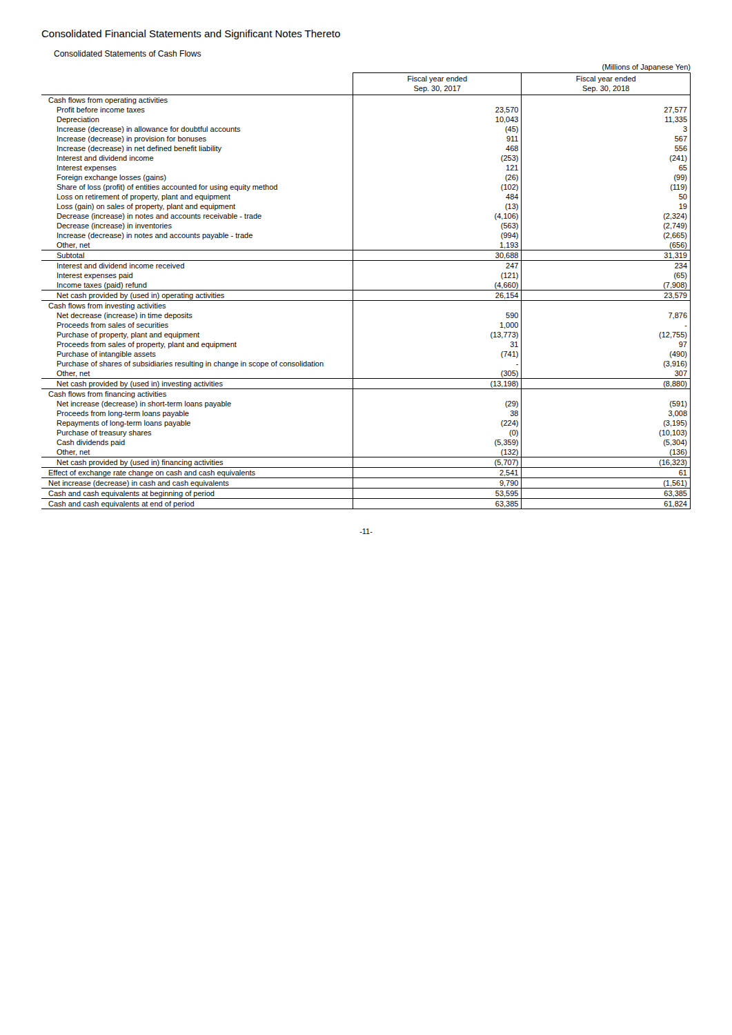Consolidated Financial Statements and Significant Notes Thereto
Consolidated Statements of Cash Flows
(Millions of Japanese Yen)
| | Fiscal year ended Sep. 30, 2017 | Fiscal year ended Sep. 30, 2018 |
| --- | --- | --- |
| Cash flows from operating activities | | |
| Profit before income taxes | 23,570 | 27,577 |
| Depreciation | 10,043 | 11,335 |
| Increase (decrease) in allowance for doubtful accounts | (45) | 3 |
| Increase (decrease) in provision for bonuses | 911 | 567 |
| Increase (decrease) in net defined benefit liability | 468 | 556 |
| Interest and dividend income | (253) | (241) |
| Interest expenses | 121 | 65 |
| Foreign exchange losses (gains) | (26) | (99) |
| Share of loss (profit) of entities accounted for using equity method | (102) | (119) |
| Loss on retirement of property, plant and equipment | 484 | 50 |
| Loss (gain) on sales of property, plant and equipment | (13) | 19 |
| Decrease (increase) in notes and accounts receivable - trade | (4,106) | (2,324) |
| Decrease (increase) in inventories | (563) | (2,749) |
| Increase (decrease) in notes and accounts payable - trade | (994) | (2,665) |
| Other, net | 1,193 | (656) |
| Subtotal | 30,688 | 31,319 |
| Interest and dividend income received | 247 | 234 |
| Interest expenses paid | (121) | (65) |
| Income taxes (paid) refund | (4,660) | (7,908) |
| Net cash provided by (used in) operating activities | 26,154 | 23,579 |
| Cash flows from investing activities | | |
| Net decrease (increase) in time deposits | 590 | 7,876 |
| Proceeds from sales of securities | 1,000 | - |
| Purchase of property, plant and equipment | (13,773) | (12,755) |
| Proceeds from sales of property, plant and equipment | 31 | 97 |
| Purchase of intangible assets | (741) | (490) |
| Purchase of shares of subsidiaries resulting in change in scope of consolidation | - | (3,916) |
| Other, net | (305) | 307 |
| Net cash provided by (used in) investing activities | (13,198) | (8,880) |
| Cash flows from financing activities | | |
| Net increase (decrease) in short-term loans payable | (29) | (591) |
| Proceeds from long-term loans payable | 38 | 3,008 |
| Repayments of long-term loans payable | (224) | (3,195) |
| Purchase of treasury shares | (0) | (10,103) |
| Cash dividends paid | (5,359) | (5,304) |
| Other, net | (132) | (136) |
| Net cash provided by (used in) financing activities | (5,707) | (16,323) |
| Effect of exchange rate change on cash and cash equivalents | 2,541 | 61 |
| Net increase (decrease) in cash and cash equivalents | 9,790 | (1,561) |
| Cash and cash equivalents at beginning of period | 53,595 | 63,385 |
| Cash and cash equivalents at end of period | 63,385 | 61,824 |
-11-